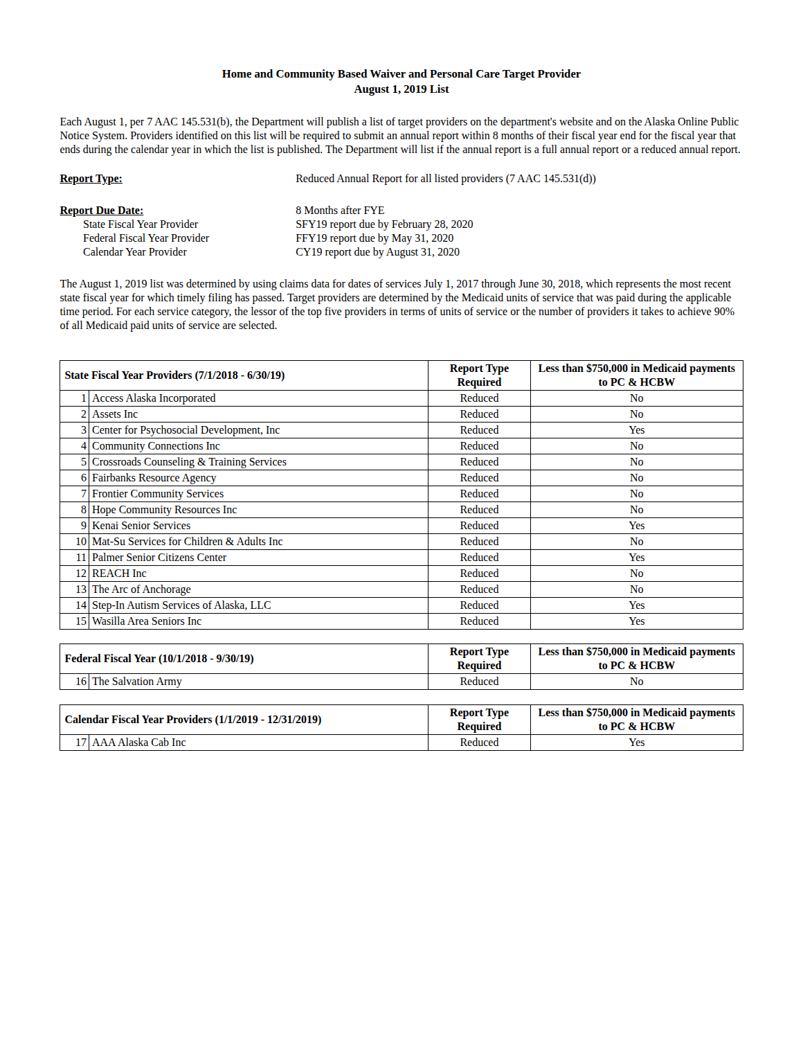Home and Community Based Waiver and Personal Care Target Provider
August 1, 2019 List
Each August 1, per 7 AAC 145.531(b), the Department will publish a list of target providers on the department's website and on the Alaska Online Public Notice System. Providers identified on this list will be required to submit an annual report within 8 months of their fiscal year end for the fiscal year that ends during the calendar year in which the list is published. The Department will list if the annual report is a full annual report or a reduced annual report.
Report Type:
Reduced Annual Report for all listed providers (7 AAC 145.531(d))
Report Due Date:
8 Months after FYE
State Fiscal Year Provider
SFY19 report due by February 28, 2020
Federal Fiscal Year Provider
FFY19 report due by May 31, 2020
Calendar Year Provider
CY19 report due by August 31, 2020
The August 1, 2019 list was determined by using claims data for dates of services July 1, 2017 through June 30, 2018, which represents the most recent state fiscal year for which timely filing has passed. Target providers are determined by the Medicaid units of service that was paid during the applicable time period. For each service category, the lessor of the top five providers in terms of units of service or the number of providers it takes to achieve 90% of all Medicaid paid units of service are selected.
| State Fiscal Year Providers (7/1/2018 - 6/30/19) | Report Type Required | Less than $750,000 in Medicaid payments to PC & HCBW |
| --- | --- | --- |
| 1 | Access Alaska Incorporated | Reduced | No |
| 2 | Assets Inc | Reduced | No |
| 3 | Center for Psychosocial Development, Inc | Reduced | Yes |
| 4 | Community Connections Inc | Reduced | No |
| 5 | Crossroads Counseling & Training Services | Reduced | No |
| 6 | Fairbanks Resource Agency | Reduced | No |
| 7 | Frontier Community Services | Reduced | No |
| 8 | Hope Community Resources Inc | Reduced | No |
| 9 | Kenai Senior Services | Reduced | Yes |
| 10 | Mat-Su Services for Children & Adults Inc | Reduced | No |
| 11 | Palmer Senior Citizens Center | Reduced | Yes |
| 12 | REACH Inc | Reduced | No |
| 13 | The Arc of Anchorage | Reduced | No |
| 14 | Step-In Autism Services of Alaska, LLC | Reduced | Yes |
| 15 | Wasilla Area Seniors Inc | Reduced | Yes |
| Federal Fiscal Year (10/1/2018 - 9/30/19) | Report Type Required | Less than $750,000 in Medicaid payments to PC & HCBW |
| --- | --- | --- |
| 16 | The Salvation Army | Reduced | No |
| Calendar Fiscal Year Providers (1/1/2019 - 12/31/2019) | Report Type Required | Less than $750,000 in Medicaid payments to PC & HCBW |
| --- | --- | --- |
| 17 | AAA Alaska Cab Inc | Reduced | Yes |